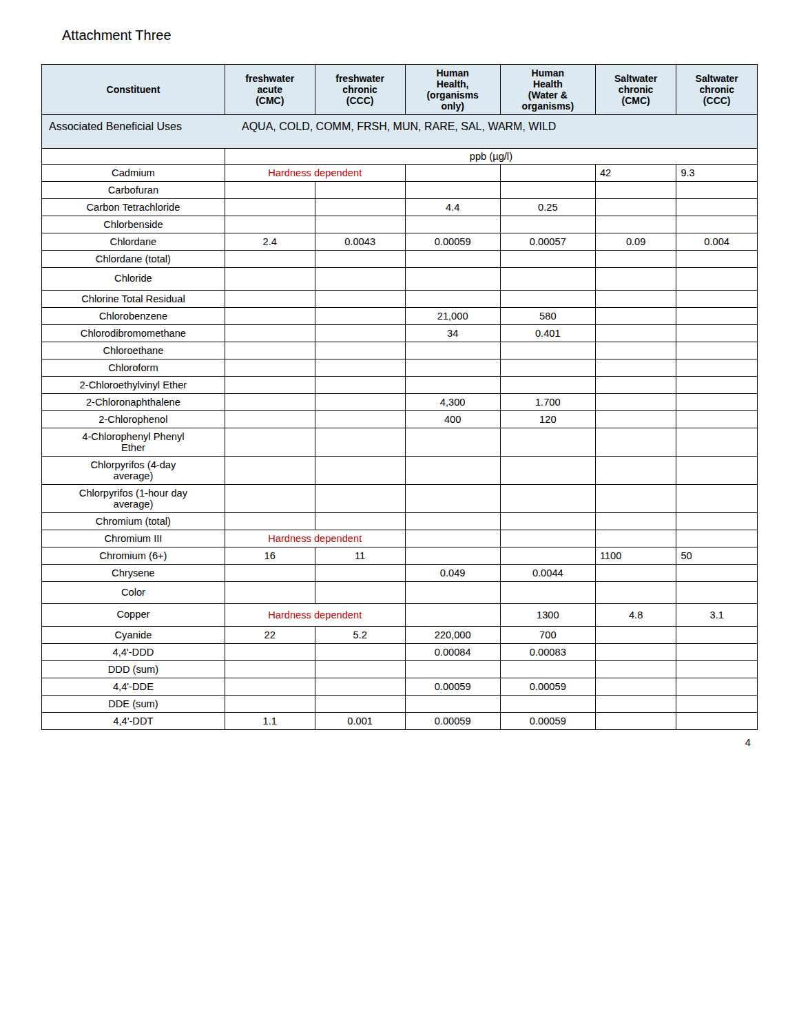Attachment Three
| Associated Beneficial Uses AQUA, COLD, COMM, FRSH, MUN, RARE, SAL, WARM, WILD |
| Constituent | freshwater acute (CMC) | freshwater chronic (CCC) | Human Health, (organisms only) | Human Health (Water & organisms) | Saltwater chronic (CMC) | Saltwater chronic (CCC) |
| | ppb (µg/l) |
| Cadmium | Hardness dependent | | | 42 | 9.3 |
| Carbofuran | | | | | | |
| Carbon Tetrachloride | | | 4.4 | 0.25 | | |
| Chlorbenside | | | | | | |
| Chlordane | 2.4 | 0.0043 | 0.00059 | 0.00057 | 0.09 | 0.004 |
| Chlordane (total) | | | | | | |
| Chloride | | | | | | |
| Chlorine Total Residual | | | | | | |
| Chlorobenzene | | | 21,000 | 580 | | |
| Chlorodibromomethane | | | 34 | 0.401 | | |
| Chloroethane | | | | | | |
| Chloroform | | | | | | |
| 2-Chloroethylvinyl Ether | | | | | | |
| 2-Chloronaphthalene | | | 4,300 | 1.700 | | |
| 2-Chlorophenol | | | 400 | 120 | | |
| 4-Chlorophenyl Phenyl Ether | | | | | | |
| Chlorpyrifos (4-day average) | | | | | | |
| Chlorpyrifos (1-hour day average) | | | | | | |
| Chromium (total) | | | | | | |
| Chromium III | Hardness dependent | | | | |
| Chromium (6+) | 16 | 11 | | | 1100 | 50 |
| Chrysene | | | 0.049 | 0.0044 | | |
| Color | | | | | | |
| Copper | Hardness dependent | | 1300 | 4.8 | 3.1 |
| Cyanide | 22 | 5.2 | 220,000 | 700 | | |
| 4,4'-DDD | | | 0.00084 | 0.00083 | | |
| DDD (sum) | | | | | | |
| 4,4'-DDE | | | 0.00059 | 0.00059 | | |
| DDE (sum) | | | | | | |
| 4,4'-DDT | 1.1 | 0.001 | 0.00059 | 0.00059 | | |
4